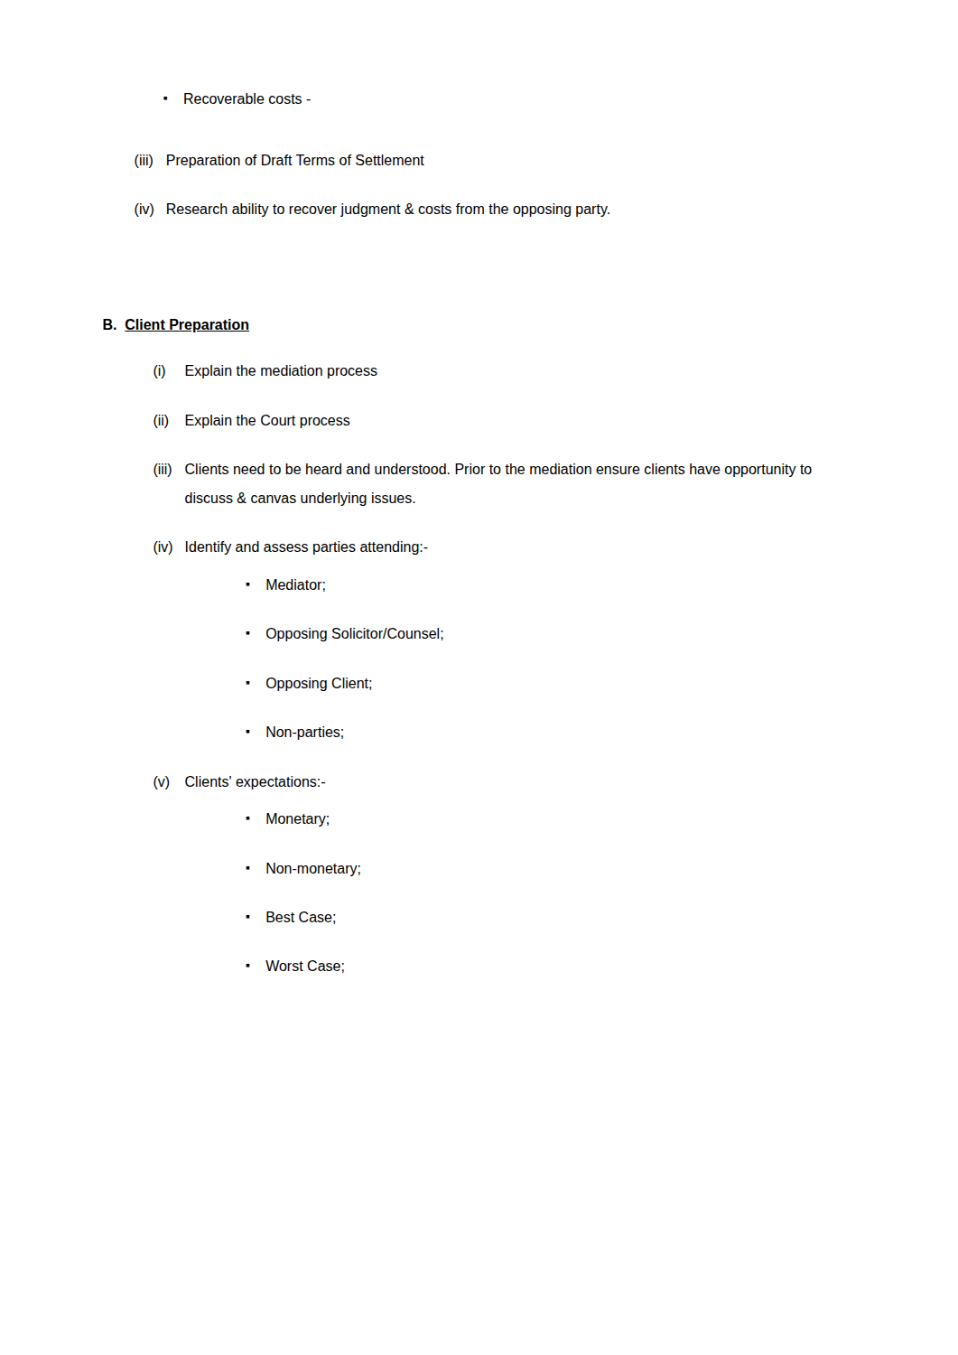Recoverable costs -
(iii) Preparation of Draft Terms of Settlement
(iv) Research ability to recover judgment & costs from the opposing party.
B. Client Preparation
(i) Explain the mediation process
(ii) Explain the Court process
(iii) Clients need to be heard and understood. Prior to the mediation ensure clients have opportunity to discuss & canvas underlying issues.
(iv) Identify and assess parties attending:-
Mediator;
Opposing Solicitor/Counsel;
Opposing Client;
Non-parties;
(v) Clients' expectations:-
Monetary;
Non-monetary;
Best Case;
Worst Case;